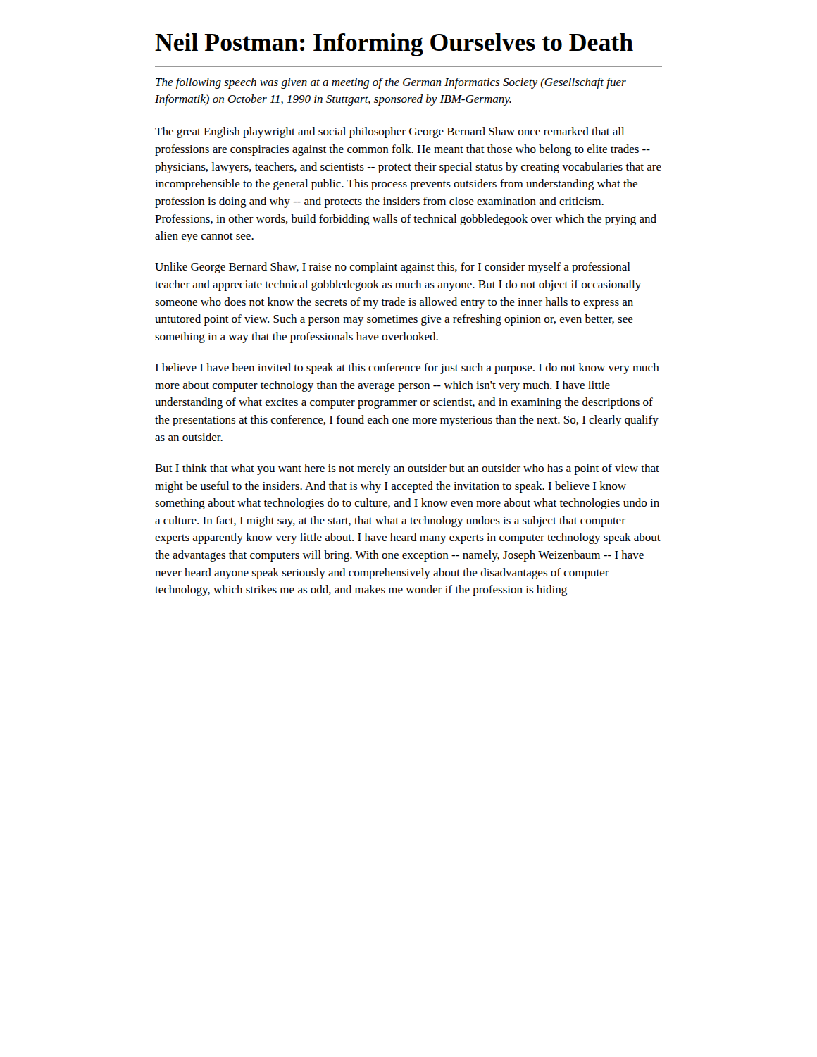Neil Postman: Informing Ourselves to Death
The following speech was given at a meeting of the German Informatics Society (Gesellschaft fuer Informatik) on October 11, 1990 in Stuttgart, sponsored by IBM-Germany.
The great English playwright and social philosopher George Bernard Shaw once remarked that all professions are conspiracies against the common folk. He meant that those who belong to elite trades -- physicians, lawyers, teachers, and scientists -- protect their special status by creating vocabularies that are incomprehensible to the general public. This process prevents outsiders from understanding what the profession is doing and why -- and protects the insiders from close examination and criticism. Professions, in other words, build forbidding walls of technical gobbledegook over which the prying and alien eye cannot see.
Unlike George Bernard Shaw, I raise no complaint against this, for I consider myself a professional teacher and appreciate technical gobbledegook as much as anyone. But I do not object if occasionally someone who does not know the secrets of my trade is allowed entry to the inner halls to express an untutored point of view. Such a person may sometimes give a refreshing opinion or, even better, see something in a way that the professionals have overlooked.
I believe I have been invited to speak at this conference for just such a purpose. I do not know very much more about computer technology than the average person -- which isn't very much. I have little understanding of what excites a computer programmer or scientist, and in examining the descriptions of the presentations at this conference, I found each one more mysterious than the next. So, I clearly qualify as an outsider.
But I think that what you want here is not merely an outsider but an outsider who has a point of view that might be useful to the insiders. And that is why I accepted the invitation to speak. I believe I know something about what technologies do to culture, and I know even more about what technologies undo in a culture. In fact, I might say, at the start, that what a technology undoes is a subject that computer experts apparently know very little about. I have heard many experts in computer technology speak about the advantages that computers will bring. With one exception -- namely, Joseph Weizenbaum -- I have never heard anyone speak seriously and comprehensively about the disadvantages of computer technology, which strikes me as odd, and makes me wonder if the profession is hiding